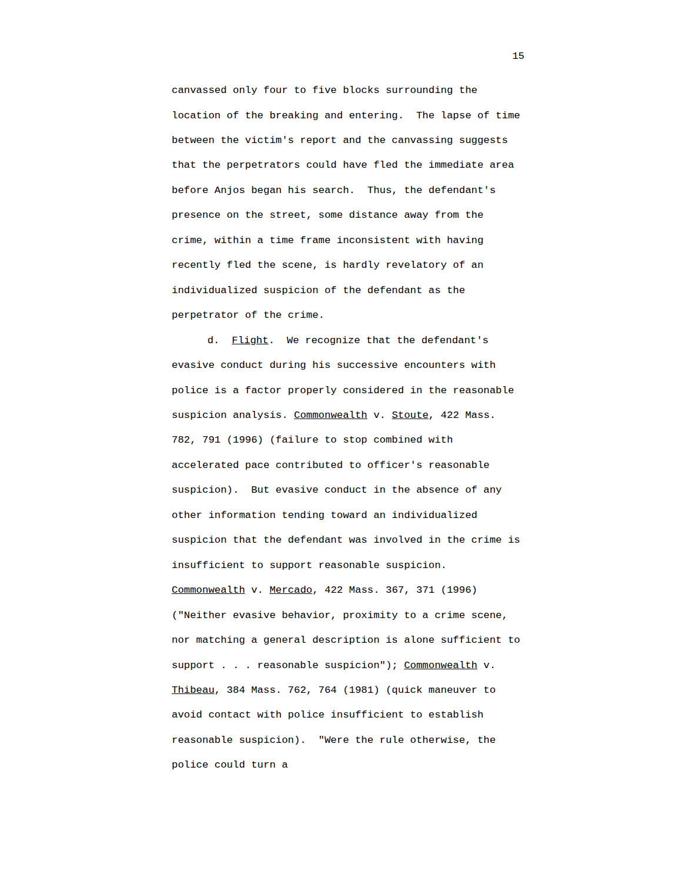15
canvassed only four to five blocks surrounding the location of the breaking and entering. The lapse of time between the victim's report and the canvassing suggests that the perpetrators could have fled the immediate area before Anjos began his search. Thus, the defendant's presence on the street, some distance away from the crime, within a time frame inconsistent with having recently fled the scene, is hardly revelatory of an individualized suspicion of the defendant as the perpetrator of the crime.
d. Flight. We recognize that the defendant's evasive conduct during his successive encounters with police is a factor properly considered in the reasonable suspicion analysis. Commonwealth v. Stoute, 422 Mass. 782, 791 (1996) (failure to stop combined with accelerated pace contributed to officer's reasonable suspicion). But evasive conduct in the absence of any other information tending toward an individualized suspicion that the defendant was involved in the crime is insufficient to support reasonable suspicion. Commonwealth v. Mercado, 422 Mass. 367, 371 (1996) ("Neither evasive behavior, proximity to a crime scene, nor matching a general description is alone sufficient to support . . . reasonable suspicion"); Commonwealth v. Thibeau, 384 Mass. 762, 764 (1981) (quick maneuver to avoid contact with police insufficient to establish reasonable suspicion). "Were the rule otherwise, the police could turn a